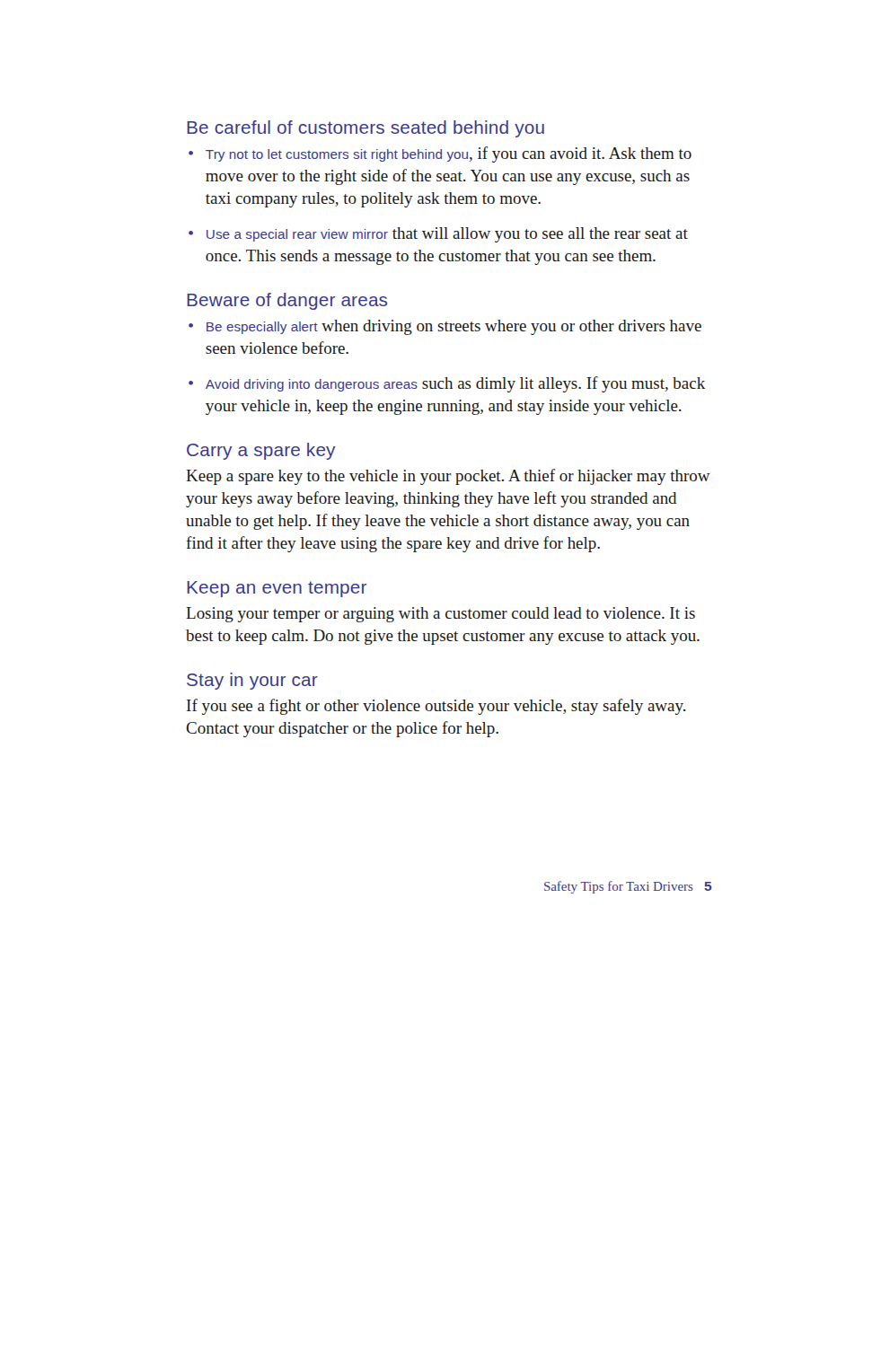Be careful of customers seated behind you
Try not to let customers sit right behind you, if you can avoid it. Ask them to move over to the right side of the seat. You can use any excuse, such as taxi company rules, to politely ask them to move.
Use a special rear view mirror that will allow you to see all the rear seat at once. This sends a message to the customer that you can see them.
Beware of danger areas
Be especially alert when driving on streets where you or other drivers have seen violence before.
Avoid driving into dangerous areas such as dimly lit alleys. If you must, back your vehicle in, keep the engine running, and stay inside your vehicle.
Carry a spare key
Keep a spare key to the vehicle in your pocket. A thief or hijacker may throw your keys away before leaving, thinking they have left you stranded and unable to get help. If they leave the vehicle a short distance away, you can find it after they leave using the spare key and drive for help.
Keep an even temper
Losing your temper or arguing with a customer could lead to violence. It is best to keep calm. Do not give the upset customer any excuse to attack you.
Stay in your car
If you see a fight or other violence outside your vehicle, stay safely away. Contact your dispatcher or the police for help.
Safety Tips for Taxi Drivers 5